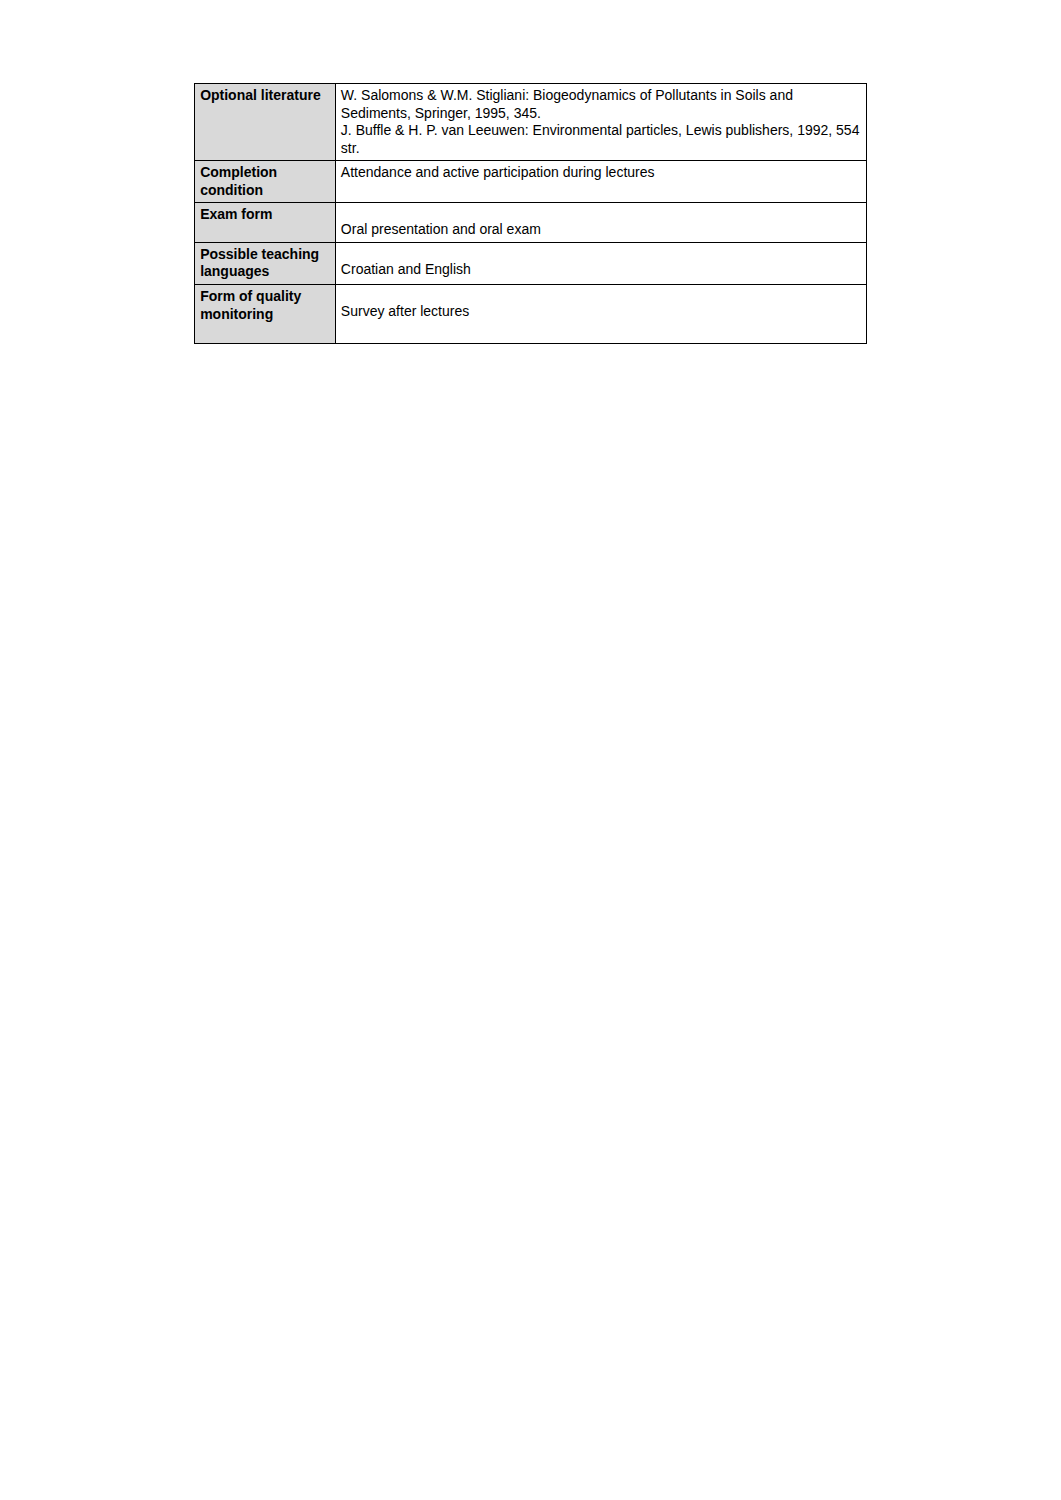| Optional literature | W. Salomons & W.M. Stigliani: Biogeodynamics of Pollutants in Soils and Sediments, Springer, 1995, 345. J. Buffle & H. P. van Leeuwen: Environmental particles, Lewis publishers, 1992, 554 str. |
| Completion condition | Attendance and active participation during lectures |
| Exam form | Oral presentation and oral exam |
| Possible teaching languages | Croatian and English |
| Form of quality monitoring | Survey after lectures |